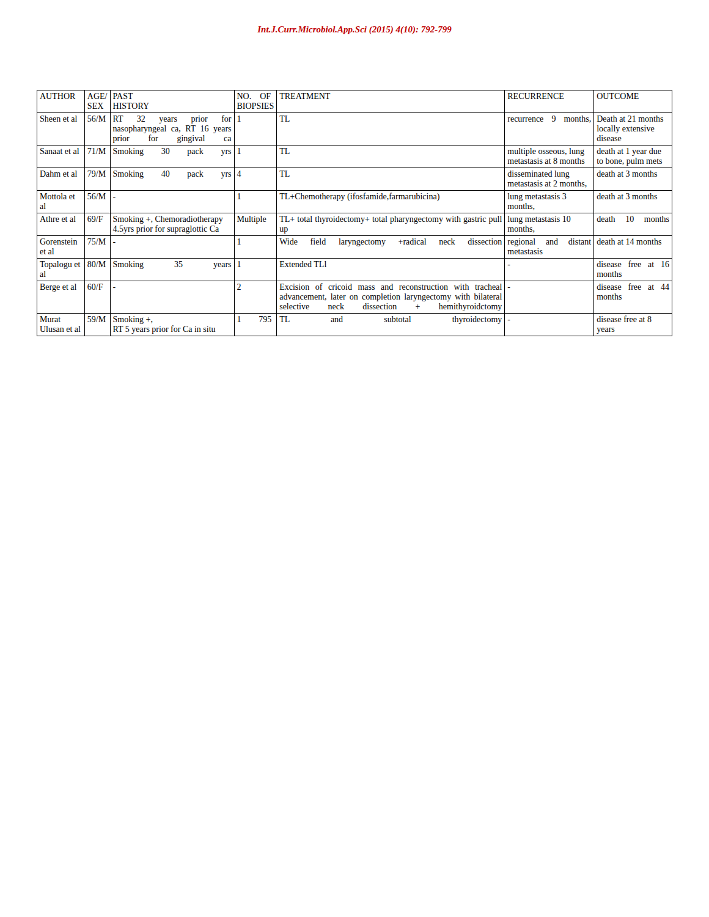Int.J.Curr.Microbiol.App.Sci (2015) 4(10): 792-799
| Author | Age/ Sex | Past History | No. of Biopsies | Treatment | Recurrence | Outcome |
| --- | --- | --- | --- | --- | --- | --- |
| Sheen et al | 56/M | RT 32 years prior for nasopharyngeal ca, RT 16 years prior for gingival ca | 1 | TL | recurrence 9 months, | Death at 21 months locally extensive disease |
| Sanaat et al | 71/M | Smoking 30 pack yrs | 1 | TL | multiple osseous, lung metastasis at 8 months | death at 1 year due to bone, pulm mets |
| Dahm et al | 79/M | Smoking 40 pack yrs | 4 | TL | disseminated lung metastasis at 2 months, | death at 3 months |
| Mottola et al | 56/M | - | 1 | TL+Chemotherapy (ifosfamide,farmarubicina) | lung metastasis 3 months, | death at 3 months |
| Athre et al | 69/F | Smoking +, Chemoradiotherapy 4.5yrs prior for supraglottic Ca | Multiple | TL+ total thyroidectomy+ total pharyngectomy with gastric pull up | lung metastasis 10 months, | death 10 months |
| Gorenstein et al | 75/M | - | 1 | Wide field laryngectomy +radical neck dissection | regional and distant metastasis | death at 14 months |
| Topalogu et al | 80/M | Smoking 35 years | 1 | Extended TLl | - | disease free at 16 months |
| Berge et al | 60/F | - | 2 | Excision of cricoid mass and reconstruction with tracheal advancement, later on completion laryngectomy with bilateral selective neck dissection + hemithyroidctomy | - | disease free at 44 months |
| Murat Ulusan et al | 59/M | Smoking +, RT 5 years prior for Ca in situ | 1 795 | TL and subtotal thyroidectomy | - | disease free at 8 years |